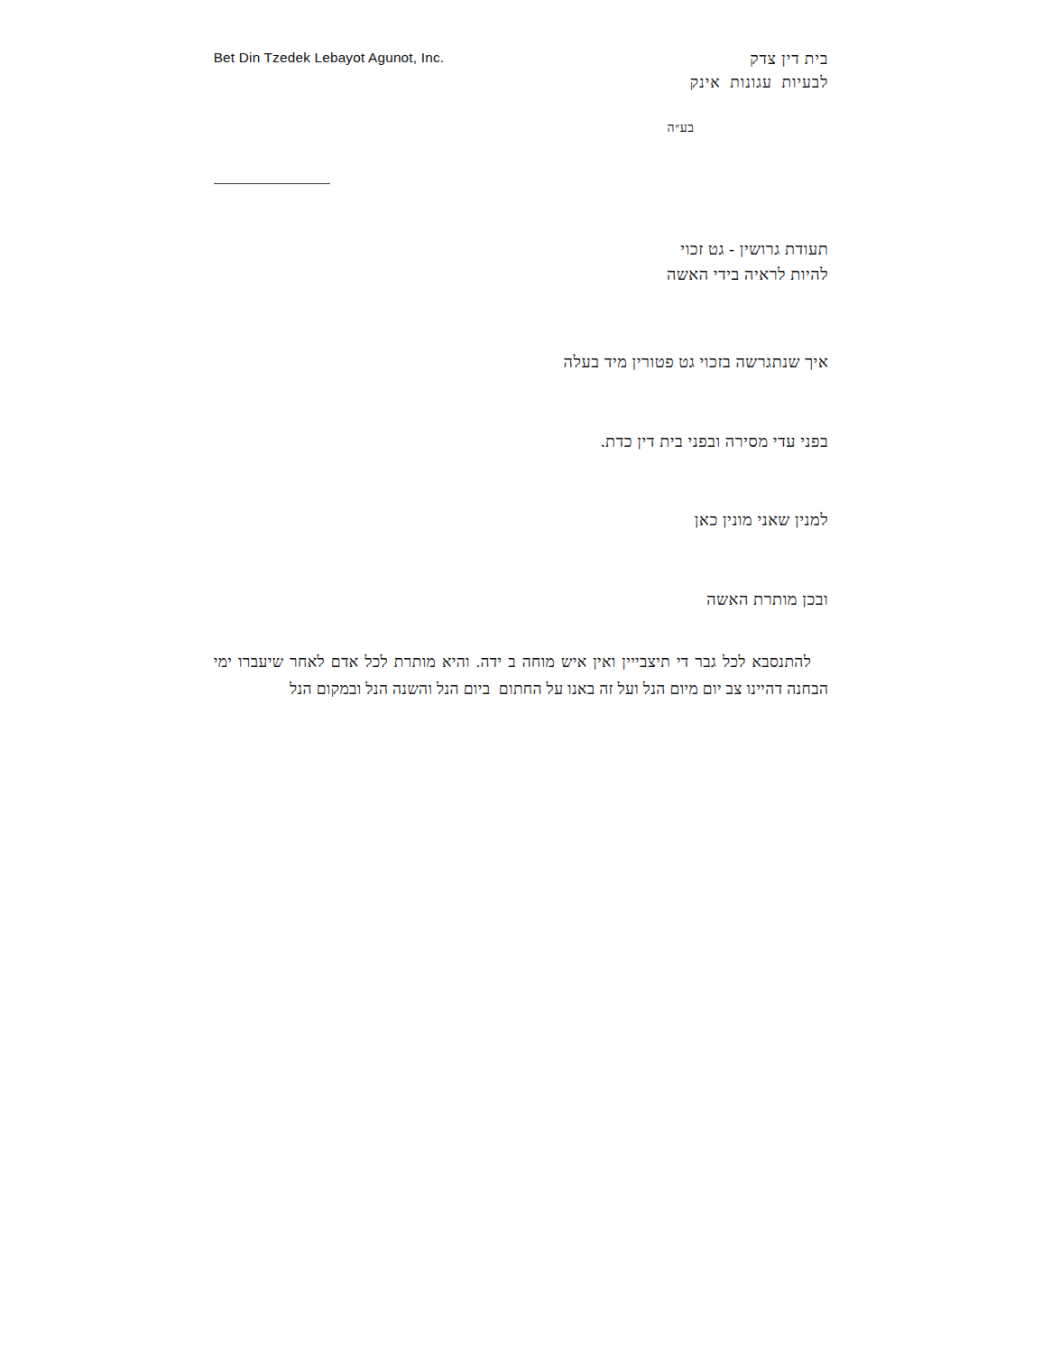Bet Din Tzedek Lebayot Agunot, Inc.
בית דין צדק
לבעיות עגונות אינק
בע״ה
תעודת גרושין - גט זכוי
להיות לראיה בידי האשה
איך שנתגרשה בזכוי גט פטורין מיד בעלה
בפני עדי מסירה ובפני בית דין כדת.
למנין שאני מונין כאן
ובכן מותרת האשה
להתנסבא לכל גבר די תיצבייין ואין איש מוחה ב ידה. והיא מותרת לכל אדם לאחר שיעברו ימי הבחנה דהיינו צב יום מיום הנל ועל זה באנו על החתום ביום הנל והשנה הנל ובמקום הנל